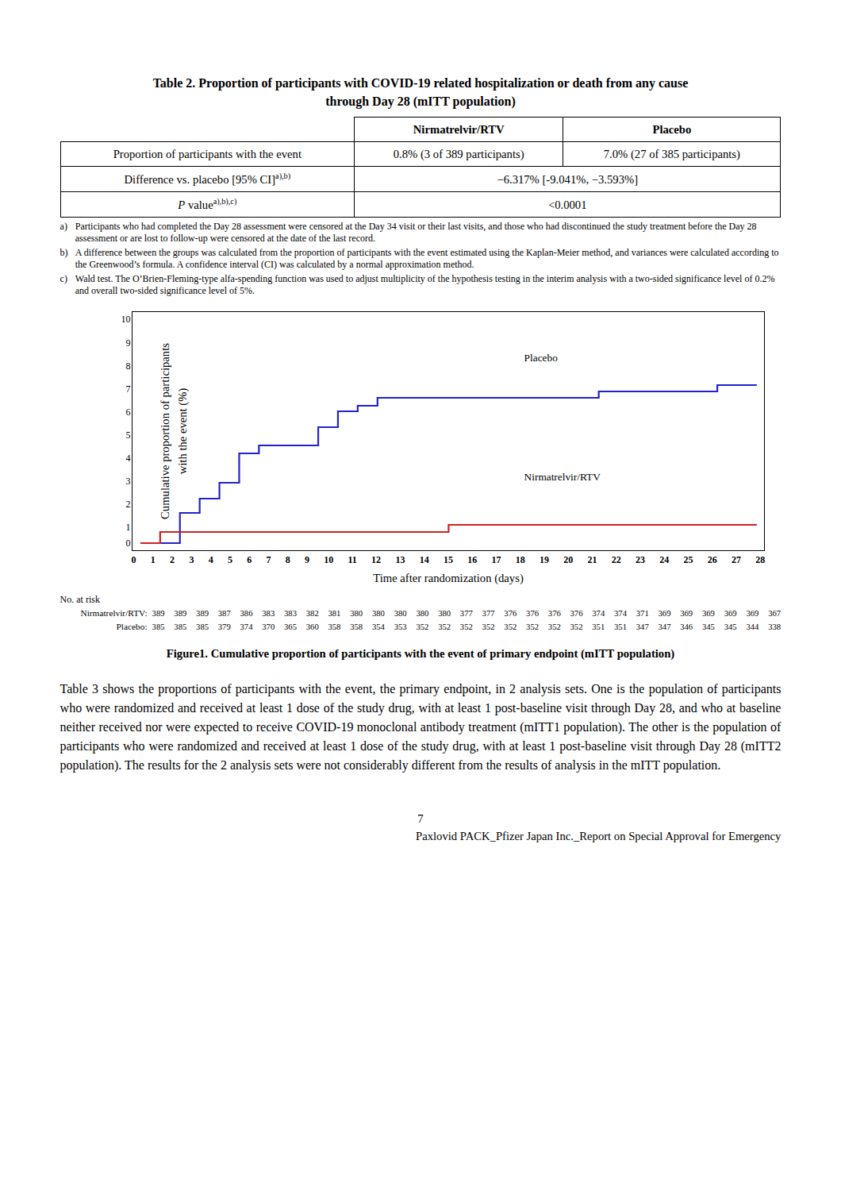Table 2. Proportion of participants with COVID-19 related hospitalization or death from any cause
through Day 28 (mITT population)
| | Nirmatrelvir/RTV | Placebo |
| Proportion of participants with the event | 0.8% (3 of 389 participants) | 7.0% (27 of 385 participants) |
| Difference vs. placebo [95% CI] a),b) | −6.317% [-9.041%, −3.593%] |
| P value a),b),c) | <0.0001 |
a) Participants who had completed the Day 28 assessment were censored at the Day 34 visit or their last visits, and those who had discontinued the study treatment before the Day 28 assessment or are lost to follow-up were censored at the date of the last record.
b) A difference between the groups was calculated from the proportion of participants with the event estimated using the Kaplan-Meier method, and variances were calculated according to the Greenwood’s formula. A confidence interval (CI) was calculated by a normal approximation method.
c) Wald test. The O’Brien-Fleming-type alfa-spending function was used to adjust multiplicity of the hypothesis testing in the interim analysis with a two-sided significance level of 0.2% and overall two-sided significance level of 5%.
Cumulative proportion of participants
with the event (%)
10 9 8 7 6 5 4 3 2 1 0
Placebo
Nirmatrelvir/RTV
012345678910111213141516171819202122232425262728
Time after randomization (days)
No. at risk
Nirmatrelvir/RTV:
389389389387386383383382381380380380380380377377376376376376374374371369369369369369367
Placebo:
385385385379374370365360358358354353352352352352352352352352351351347347346345345344338
Figure1. Cumulative proportion of participants with the event of primary endpoint (mITT population)
Table 3 shows the proportions of participants with the event, the primary endpoint, in 2 analysis sets. One is the population of participants who were randomized and received at least 1 dose of the study drug, with at least 1 post-baseline visit through Day 28, and who at baseline neither received nor were expected to receive COVID-19 monoclonal antibody treatment (mITT1 population). The other is the population of participants who were randomized and received at least 1 dose of the study drug, with at least 1 post-baseline visit through Day 28 (mITT2 population). The results for the 2 analysis sets were not considerably different from the results of analysis in the mITT population.
7
Paxlovid PACK_Pfizer Japan Inc._Report on Special Approval for Emergency